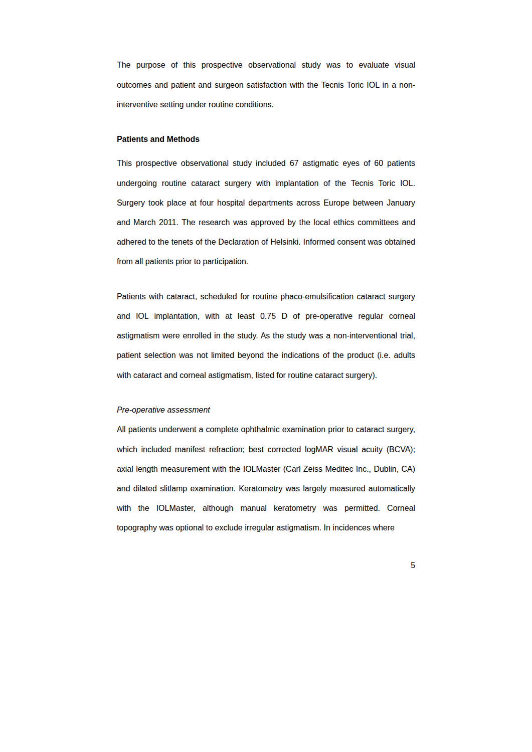The purpose of this prospective observational study was to evaluate visual outcomes and patient and surgeon satisfaction with the Tecnis Toric IOL in a non-interventive setting under routine conditions.
Patients and Methods
This prospective observational study included 67 astigmatic eyes of 60 patients undergoing routine cataract surgery with implantation of the Tecnis Toric IOL. Surgery took place at four hospital departments across Europe between January and March 2011. The research was approved by the local ethics committees and adhered to the tenets of the Declaration of Helsinki. Informed consent was obtained from all patients prior to participation.
Patients with cataract, scheduled for routine phaco-emulsification cataract surgery and IOL implantation, with at least 0.75 D of pre-operative regular corneal astigmatism were enrolled in the study. As the study was a non-interventional trial, patient selection was not limited beyond the indications of the product (i.e. adults with cataract and corneal astigmatism, listed for routine cataract surgery).
Pre-operative assessment
All patients underwent a complete ophthalmic examination prior to cataract surgery, which included manifest refraction; best corrected logMAR visual acuity (BCVA); axial length measurement with the IOLMaster (Carl Zeiss Meditec Inc., Dublin, CA) and dilated slitlamp examination. Keratometry was largely measured automatically with the IOLMaster, although manual keratometry was permitted. Corneal topography was optional to exclude irregular astigmatism. In incidences where
5